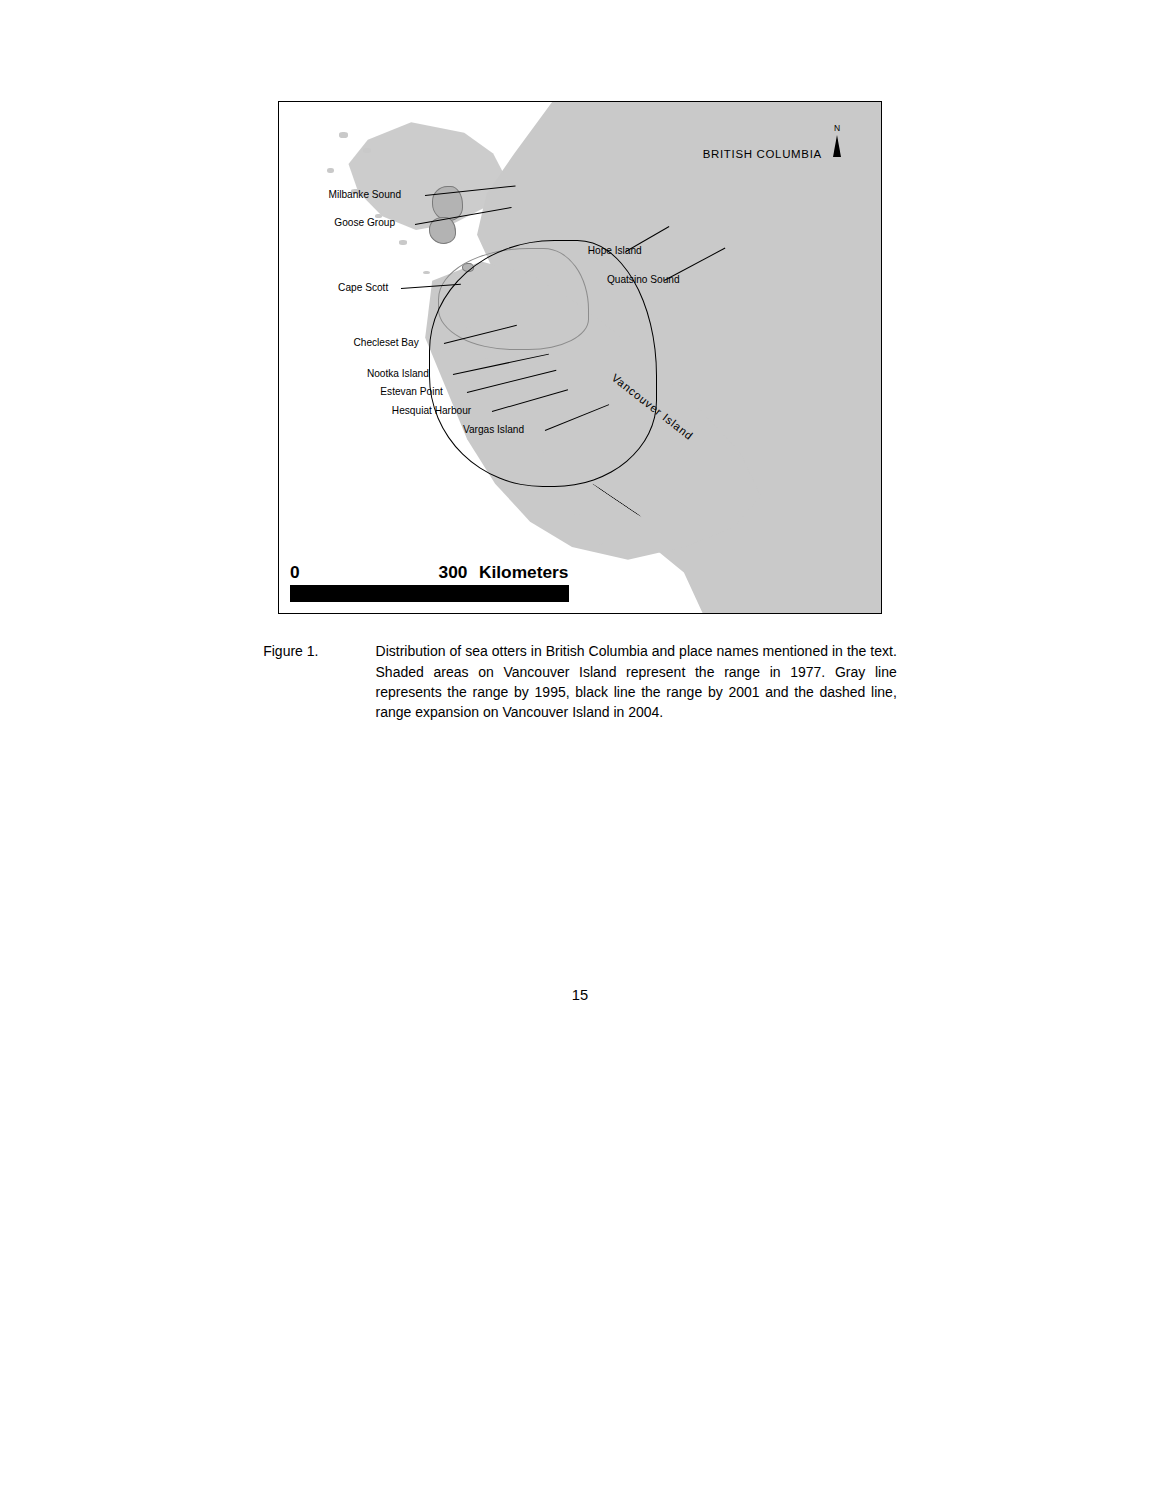BRITISH COLUMBIA
Vancouver Island
N
Milbanke Sound
Goose Group
Hope Island
Quatsino Sound
Cape Scott
Checleset Bay
Nootka Island
Estevan Point
Hesquiat Harbour
Vargas Island
0 300 Kilometers
Figure 1.
Distribution of sea otters in British Columbia and place names mentioned in the text. Shaded areas on Vancouver Island represent the range in 1977. Gray line represents the range by 1995, black line the range by 2001 and the dashed line, range expansion on Vancouver Island in 2004.
15